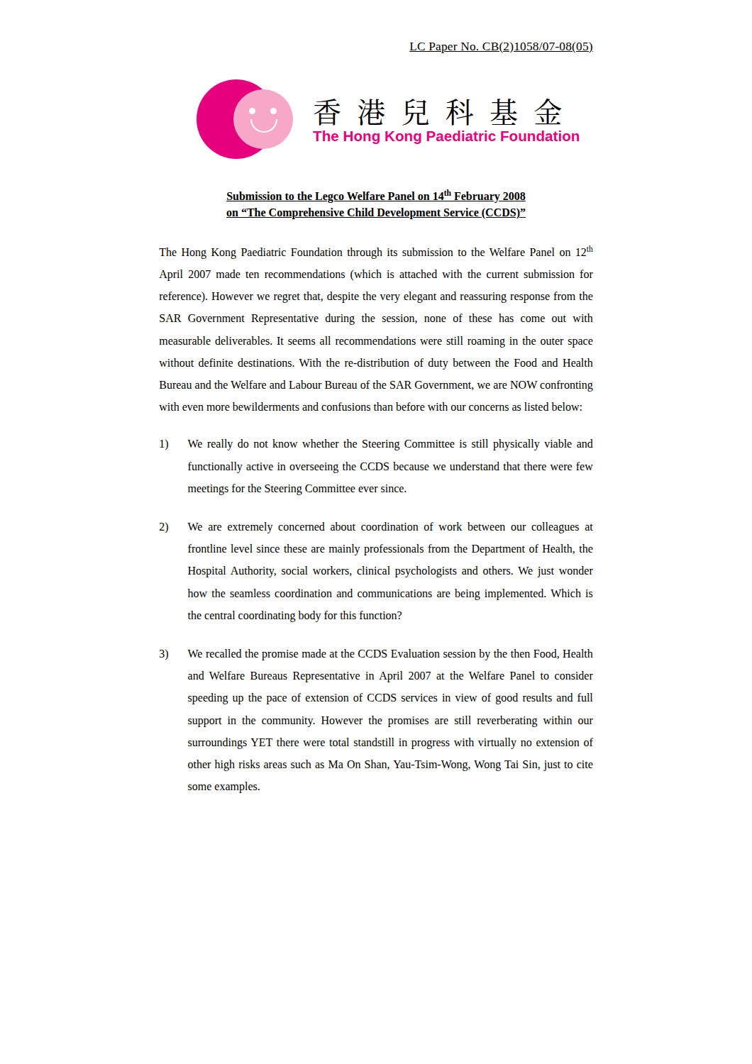LC Paper No. CB(2)1058/07-08(05)
香 港 兒 科 基 金
The Hong Kong Paediatric Foundation
Submission to the Legco Welfare Panel on 14th February 2008 on “The Comprehensive Child Development Service (CCDS)”
The Hong Kong Paediatric Foundation through its submission to the Welfare Panel on 12th April 2007 made ten recommendations (which is attached with the current submission for reference). However we regret that, despite the very elegant and reassuring response from the SAR Government Representative during the session, none of these has come out with measurable deliverables. It seems all recommendations were still roaming in the outer space without definite destinations. With the re-distribution of duty between the Food and Health Bureau and the Welfare and Labour Bureau of the SAR Government, we are NOW confronting with even more bewilderments and confusions than before with our concerns as listed below:
We really do not know whether the Steering Committee is still physically viable and functionally active in overseeing the CCDS because we understand that there were few meetings for the Steering Committee ever since.
We are extremely concerned about coordination of work between our colleagues at frontline level since these are mainly professionals from the Department of Health, the Hospital Authority, social workers, clinical psychologists and others. We just wonder how the seamless coordination and communications are being implemented. Which is the central coordinating body for this function?
We recalled the promise made at the CCDS Evaluation session by the then Food, Health and Welfare Bureaus Representative in April 2007 at the Welfare Panel to consider speeding up the pace of extension of CCDS services in view of good results and full support in the community. However the promises are still reverberating within our surroundings YET there were total standstill in progress with virtually no extension of other high risks areas such as Ma On Shan, Yau-Tsim-Wong, Wong Tai Sin, just to cite some examples.